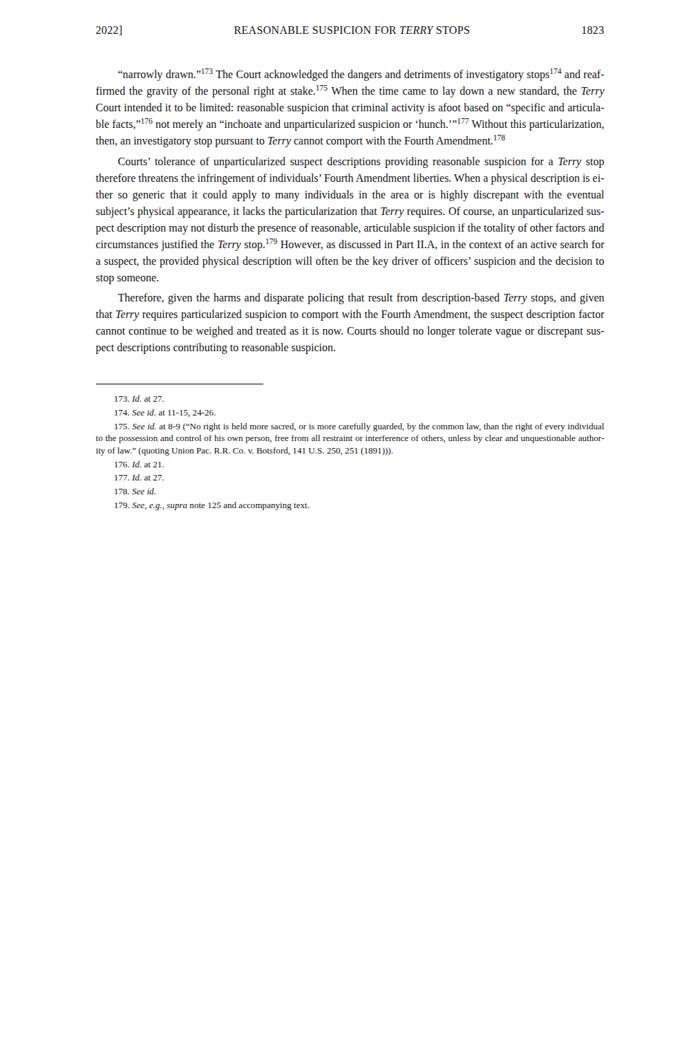2022] REASONABLE SUSPICION FOR TERRY STOPS 1823
“narrowly drawn.”173 The Court acknowledged the dangers and detriments of investigatory stops174 and reaffirmed the gravity of the personal right at stake.175 When the time came to lay down a new standard, the Terry Court intended it to be limited: reasonable suspicion that criminal activity is afoot based on “specific and articulable facts,”176 not merely an “inchoate and unparticularized suspicion or ‘hunch.’”177 Without this particularization, then, an investigatory stop pursuant to Terry cannot comport with the Fourth Amendment.178
Courts’ tolerance of unparticularized suspect descriptions providing reasonable suspicion for a Terry stop therefore threatens the infringement of individuals’ Fourth Amendment liberties. When a physical description is either so generic that it could apply to many individuals in the area or is highly discrepant with the eventual subject’s physical appearance, it lacks the particularization that Terry requires. Of course, an unparticularized suspect description may not disturb the presence of reasonable, articulable suspicion if the totality of other factors and circumstances justified the Terry stop.179 However, as discussed in Part II.A, in the context of an active search for a suspect, the provided physical description will often be the key driver of officers’ suspicion and the decision to stop someone.
Therefore, given the harms and disparate policing that result from description-based Terry stops, and given that Terry requires particularized suspicion to comport with the Fourth Amendment, the suspect description factor cannot continue to be weighed and treated as it is now. Courts should no longer tolerate vague or discrepant suspect descriptions contributing to reasonable suspicion.
Id. at 27.
See id. at 11-15, 24-26.
See id. at 8-9 (“No right is held more sacred, or is more carefully guarded, by the common law, than the right of every individual to the possession and control of his own person, free from all restraint or interference of others, unless by clear and unquestionable authority of law.” (quoting Union Pac. R.R. Co. v. Botsford, 141 U.S. 250, 251 (1891))).
Id. at 21.
Id. at 27.
See id.
See, e.g., supra note 125 and accompanying text.